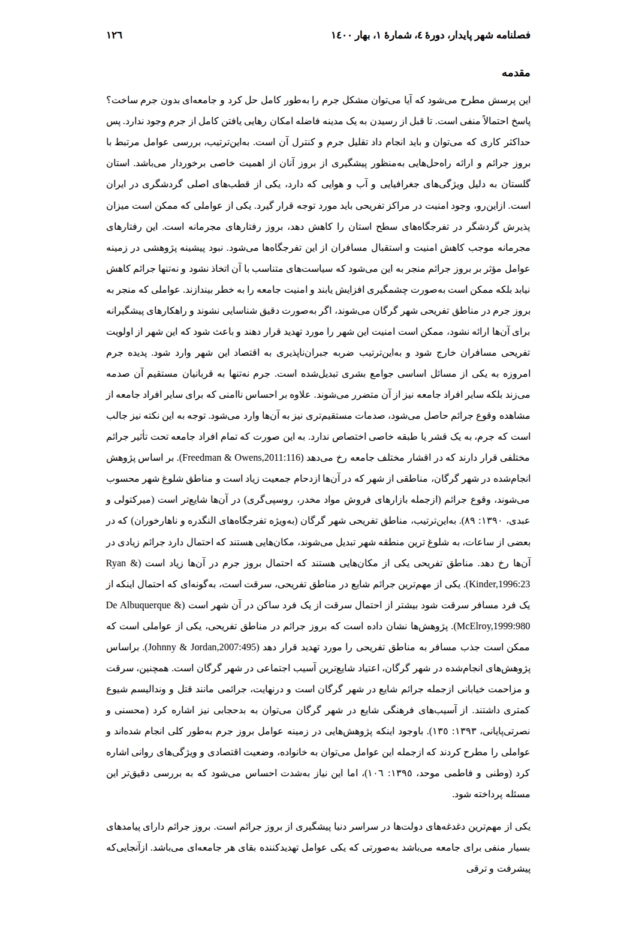فصلنامه شهر پایدار، دورهٔ ٤، شمارهٔ ١، بهار ١٤٠٠ ١٢٦
مقدمه
این پرسش مطرح می‌شود که آیا می‌توان مشکل جرم را به‌طور کامل حل کرد و جامعه‌ای بدون جرم ساخت؟ پاسخ احتمالاً منفی است. تا قبل از رسیدن به یک مدینه فاضله امکان رهایی یافتن کامل از جرم وجود ندارد. پس حداکثر کاری که می‌توان و باید انجام داد تقلیل جرم و کنترل آن است. به‌این‌ترتیب، بررسی عوامل مرتبط با بروز جرائم و ارائه راه‌حل‌هایی به‌منظور پیشگیری از بروز آنان از اهمیت خاصی برخوردار می‌باشد. استان گلستان به دلیل ویژگی‌های جغرافیایی و آب و هوایی که دارد، یکی از قطب‌های اصلی گردشگری در ایران است. ازاین‌رو، وجود امنیت در مراکز تفریحی باید مورد توجه قرار گیرد. یکی از عواملی که ممکن است میزان پذیرش گردشگر در تفرجگاه‌های سطح استان را کاهش دهد، بروز رفتارهای مجرمانه است. این رفتارهای مجرمانه موجب کاهش امنیت و استقبال مسافران از این تفرجگاه‌ها می‌شود. نبود پیشینه پژوهشی در زمینه عوامل مؤثر بر بروز جرائم منجر به این می‌شود که سیاست‌های متناسب با آن اتخاذ نشود و نه‌تنها جرائم کاهش نیابد بلکه ممکن است به‌صورت چشمگیری افزایش یابند و امنیت جامعه را به خطر بیندازند. عواملی که منجر به بروز جرم در مناطق تفریحی شهر گرگان می‌شوند، اگر به‌صورت دقیق شناسایی نشوند و راهکارهای پیشگیرانه برای آن‌ها ارائه نشود، ممکن است امنیت این شهر را مورد تهدید قرار دهند و باعث شود که این شهر از اولویت تفریحی مسافران خارج شود و به‌این‌ترتیب ضربه جبران‌ناپذیری به اقتصاد این شهر وارد شود. پدیده جرم امروزه به یکی از مسائل اساسی جوامع بشری تبدیل‌شده است. جرم نه‌تنها به قربانیان مستقیم آن صدمه می‌زند بلکه سایر افراد جامعه نیز از آن متضرر می‌شوند. علاوه بر احساس ناامنی که برای سایر افراد جامعه از مشاهده وقوع جرائم حاصل می‌شود، صدمات مستقیم‌تری نیز به آن‌ها وارد می‌شود. توجه به این نکته نیز جالب است که جرم، به یک قشر یا طبقه خاصی اختصاص ندارد. به این صورت که تمام افراد جامعه تحت تأثیر جرائم مختلفی قرار دارند که در اقشار مختلف جامعه رخ می‌دهد (Freedman & Owens,2011:116). بر اساس پژوهش انجام‌شده در شهر گرگان، مناطقی از شهر که در آن‌ها ازدحام جمعیت زیاد است و مناطق شلوغ شهر محسوب می‌شوند، وقوع جرائم (ازجمله بازارهای فروش مواد مخدر، روسپی‌گری) در آن‌ها شایع‌تر است (میرکتولی و عبدی، ١٣٩٠: ٨٩). به‌این‌ترتیب، مناطق تفریحی شهر گرگان (به‌ویژه تفرجگاه‌های النگدره و ناهارخوران) که در بعضی از ساعات، به شلوغ ترین منطقه شهر تبدیل می‌شوند، مکان‌هایی هستند که احتمال دارد جرائم زیادی در آن‌ها رخ دهد. مناطق تفریحی یکی از مکان‌هایی هستند که احتمال بروز جرم در آن‌ها زیاد است (Ryan & Kinder,1996:23). یکی از مهم‌ترین جرائم شایع در مناطق تفریحی، سرقت است، به‌گونه‌ای که احتمال اینکه از یک فرد مسافر سرقت شود بیشتر از احتمال سرقت از یک فرد ساکن در آن شهر است (De Albuquerque & McElroy,1999:980). پژوهش‌ها نشان داده است که بروز جرائم در مناطق تفریحی، یکی از عواملی است که ممکن است جذب مسافر به مناطق تفریحی را مورد تهدید قرار دهد (Johnny & Jordan,2007:495). براساس پژوهش‌های انجام‌شده در شهر گرگان، اعتیاد شایع‌ترین آسیب اجتماعی در شهر گرگان است. همچنین، سرقت و مزاحمت خیابانی ازجمله جرائم شایع در شهر گرگان است و درنهایت، جرائمی مانند قتل و وندالیسم شیوع کمتری داشتند. از آسیب‌های فرهنگی شایع در شهر گرگان می‌توان به بدحجابی نیز اشاره کرد (محسنی و نصرتی‌پایانی، ١٣٩٣: ١٣٥). باوجود اینکه پژوهش‌هایی در زمینه عوامل بروز جرم به‌طور کلی انجام شده‌اند و عواملی را مطرح کردند که ازجمله این عوامل می‌توان به خانواده، وضعیت اقتصادی و ویژگی‌های روانی اشاره کرد (وطنی و فاطمی موحد، ١٣٩٥: ١٠٦)، اما این نیاز به‌شدت احساس می‌شود که به بررسی دقیق‌تر این مسئله پرداخته شود.
یکی از مهم‌ترین دغدغه‌های دولت‌ها در سراسر دنیا پیشگیری از بروز جرائم است. بروز جرائم دارای پیامدهای بسیار منفی برای جامعه می‌باشد به‌صورتی که یکی عوامل تهدیدکننده بقای هر جامعه‌ای می‌باشد. ازآنجایی‌که پیشرفت و ترقی